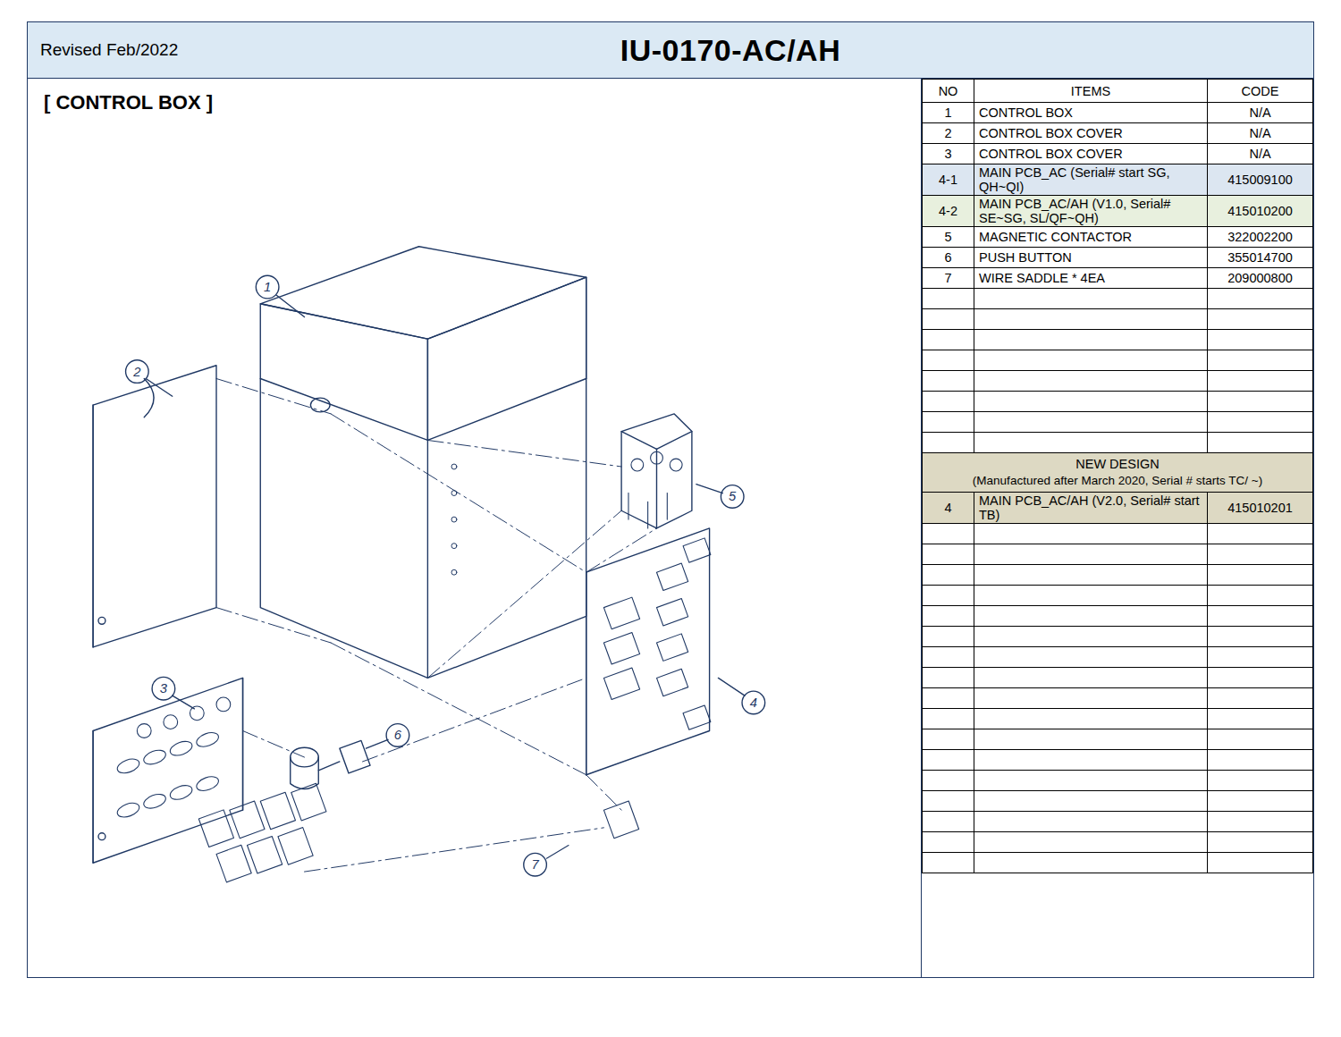Revised Feb/2022
IU-0170-AC/AH
[ CONTROL BOX ]
1 2 3 4 5 6 7
| NO | ITEMS | CODE |
| --- | --- | --- |
| 1 | CONTROL BOX | N/A |
| 2 | CONTROL BOX COVER | N/A |
| 3 | CONTROL BOX COVER | N/A |
| 4-1 | MAIN PCB_AC (Serial# start SG, QH~QI) | 415009100 |
| 4-2 | MAIN PCB_AC/AH (V1.0, Serial# SE~SG, SL/QF~QH) | 415010200 |
| 5 | MAGNETIC CONTACTOR | 322002200 |
| 6 | PUSH BUTTON | 355014700 |
| 7 | WIRE SADDLE * 4EA | 209000800 |
| NEW DESIGN (Manufactured after March 2020, Serial # starts TC/ ~) |
| 4 | MAIN PCB_AC/AH (V2.0, Serial# start TB) | 415010201 |